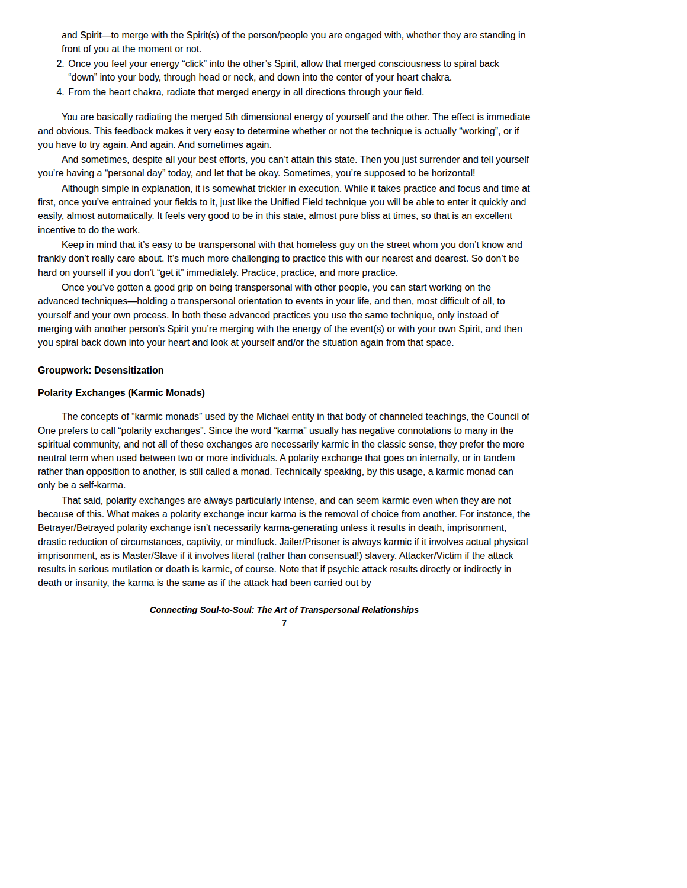and Spirit—to merge with the Spirit(s) of the person/people you are engaged with, whether they are standing in front of you at the moment or not.
2. Once you feel your energy “click” into the other’s Spirit, allow that merged consciousness to spiral back “down” into your body, through head or neck, and down into the center of your heart chakra.
4. From the heart chakra, radiate that merged energy in all directions through your field.
You are basically radiating the merged 5th dimensional energy of yourself and the other. The effect is immediate and obvious. This feedback makes it very easy to determine whether or not the technique is actually “working”, or if you have to try again. And again. And sometimes again.
And sometimes, despite all your best efforts, you can’t attain this state. Then you just surrender and tell yourself you’re having a “personal day” today, and let that be okay. Sometimes, you’re supposed to be horizontal!
Although simple in explanation, it is somewhat trickier in execution. While it takes practice and focus and time at first, once you’ve entrained your fields to it, just like the Unified Field technique you will be able to enter it quickly and easily, almost automatically. It feels very good to be in this state, almost pure bliss at times, so that is an excellent incentive to do the work.
Keep in mind that it’s easy to be transpersonal with that homeless guy on the street whom you don’t know and frankly don’t really care about. It’s much more challenging to practice this with our nearest and dearest. So don’t be hard on yourself if you don’t “get it” immediately. Practice, practice, and more practice.
Once you’ve gotten a good grip on being transpersonal with other people, you can start working on the advanced techniques—holding a transpersonal orientation to events in your life, and then, most difficult of all, to yourself and your own process. In both these advanced practices you use the same technique, only instead of merging with another person’s Spirit you’re merging with the energy of the event(s) or with your own Spirit, and then you spiral back down into your heart and look at yourself and/or the situation again from that space.
Groupwork: Desensitization
Polarity Exchanges (Karmic Monads)
The concepts of “karmic monads” used by the Michael entity in that body of channeled teachings, the Council of One prefers to call “polarity exchanges”. Since the word “karma” usually has negative connotations to many in the spiritual community, and not all of these exchanges are necessarily karmic in the classic sense, they prefer the more neutral term when used between two or more individuals. A polarity exchange that goes on internally, or in tandem rather than opposition to another, is still called a monad. Technically speaking, by this usage, a karmic monad can only be a self-karma.
That said, polarity exchanges are always particularly intense, and can seem karmic even when they are not because of this. What makes a polarity exchange incur karma is the removal of choice from another. For instance, the Betrayer/Betrayed polarity exchange isn’t necessarily karma-generating unless it results in death, imprisonment, drastic reduction of circumstances, captivity, or mindfuck. Jailer/Prisoner is always karmic if it involves actual physical imprisonment, as is Master/Slave if it involves literal (rather than consensual!) slavery. Attacker/Victim if the attack results in serious mutilation or death is karmic, of course. Note that if psychic attack results directly or indirectly in death or insanity, the karma is the same as if the attack had been carried out by
Connecting Soul-to-Soul: The Art of Transpersonal Relationships 7